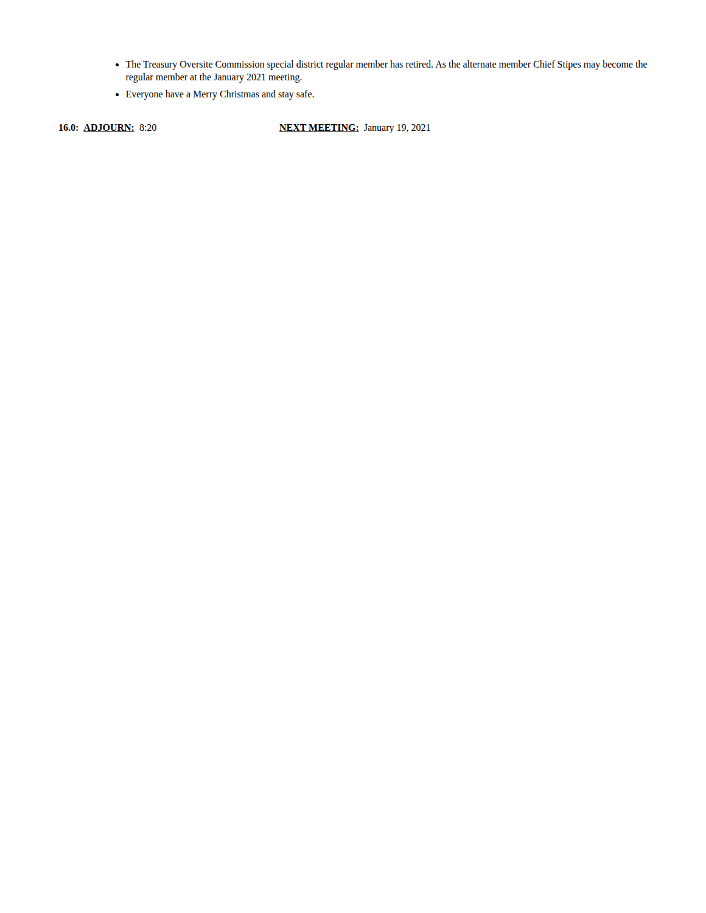The Treasury Oversite Commission special district regular member has retired. As the alternate member Chief Stipes may become the regular member at the January 2021 meeting.
Everyone have a Merry Christmas and stay safe.
16.0: ADJOURN: 8:20 NEXT MEETING: January 19, 2021